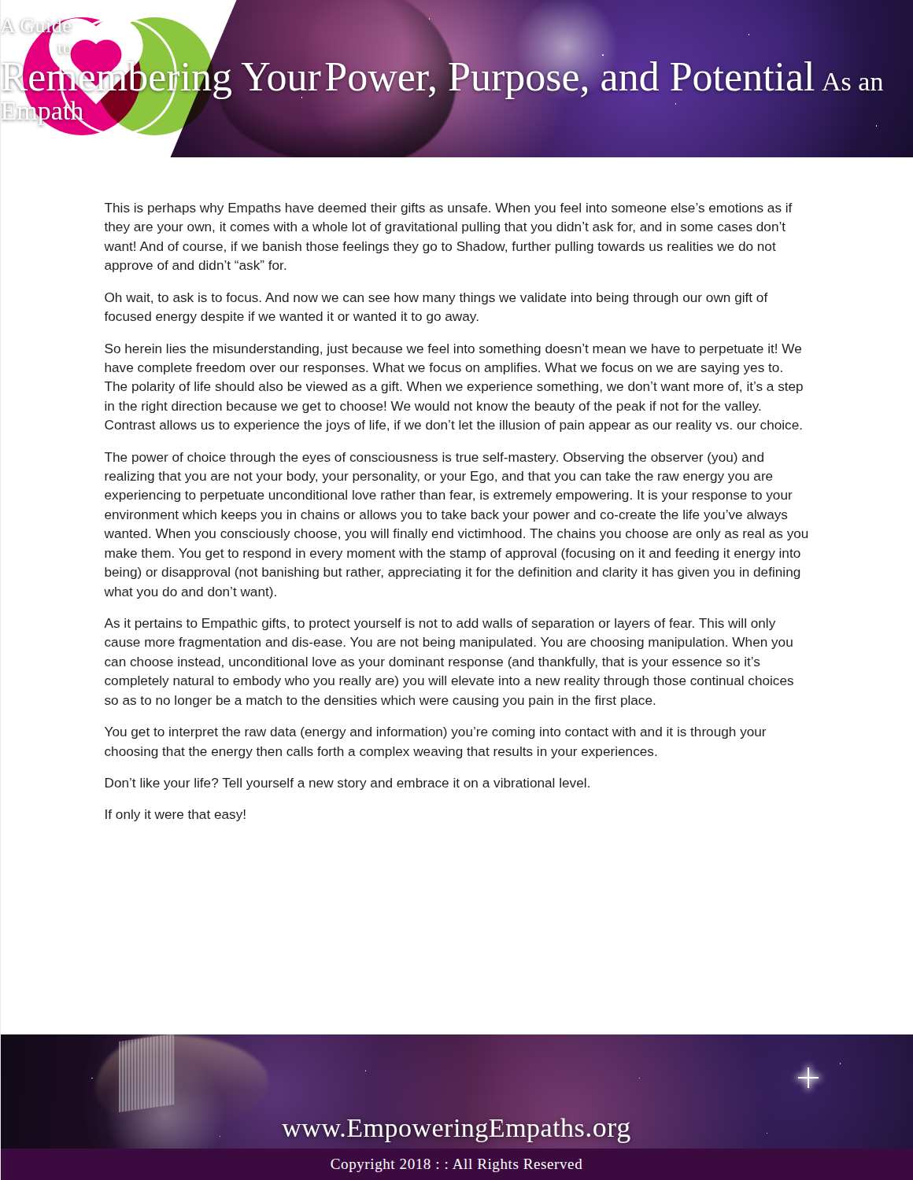A Guideto Remembering Your Power, Purpose, and Potential As an Empath
This is perhaps why Empaths have deemed their gifts as unsafe. When you feel into someone else’s emotions as if they are your own, it comes with a whole lot of gravitational pulling that you didn’t ask for, and in some cases don’t want! And of course, if we banish those feelings they go to Shadow, further pulling towards us realities we do not approve of and didn’t “ask” for.
Oh wait, to ask is to focus. And now we can see how many things we validate into being through our own gift of focused energy despite if we wanted it or wanted it to go away.
So herein lies the misunderstanding, just because we feel into something doesn’t mean we have to perpetuate it! We have complete freedom over our responses. What we focus on amplifies. What we focus on we are saying yes to. The polarity of life should also be viewed as a gift. When we experience something, we don’t want more of, it’s a step in the right direction because we get to choose! We would not know the beauty of the peak if not for the valley. Contrast allows us to experience the joys of life, if we don’t let the illusion of pain appear as our reality vs. our choice.
The power of choice through the eyes of consciousness is true self-mastery. Observing the observer (you) and realizing that you are not your body, your personality, or your Ego, and that you can take the raw energy you are experiencing to perpetuate unconditional love rather than fear, is extremely empowering. It is your response to your environment which keeps you in chains or allows you to take back your power and co-create the life you’ve always wanted. When you consciously choose, you will finally end victimhood. The chains you choose are only as real as you make them. You get to respond in every moment with the stamp of approval (focusing on it and feeding it energy into being) or disapproval (not banishing but rather, appreciating it for the definition and clarity it has given you in defining what you do and don’t want).
As it pertains to Empathic gifts, to protect yourself is not to add walls of separation or layers of fear. This will only cause more fragmentation and dis-ease. You are not being manipulated. You are choosing manipulation. When you can choose instead, unconditional love as your dominant response (and thankfully, that is your essence so it’s completely natural to embody who you really are) you will elevate into a new reality through those continual choices so as to no longer be a match to the densities which were causing you pain in the first place.
You get to interpret the raw data (energy and information) you’re coming into contact with and it is through your choosing that the energy then calls forth a complex weaving that results in your experiences.
Don’t like your life? Tell yourself a new story and embrace it on a vibrational level.
If only it were that easy!
www. EmpoweringEmpaths.org
Copyright 2018 : : All Rights Reserved